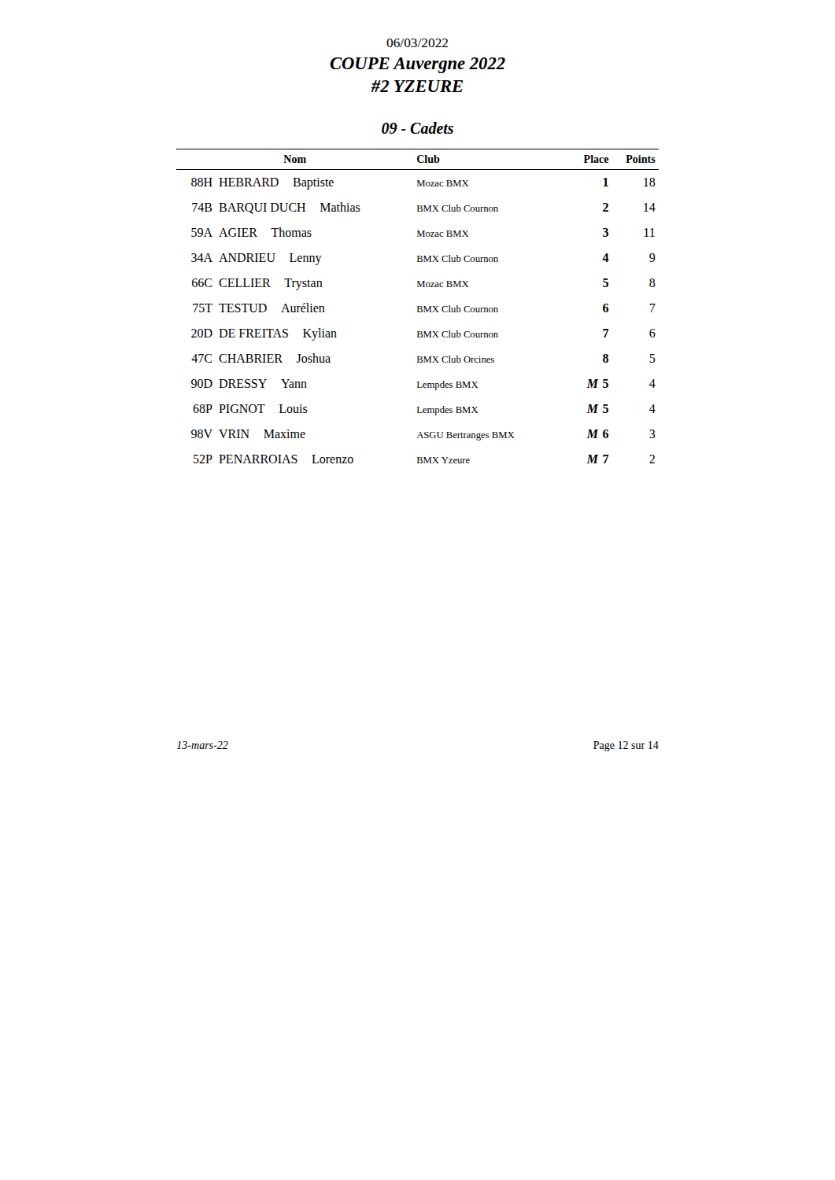06/03/2022
COUPE Auvergne 2022
#2 YZEURE
09 - Cadets
| Nom | Club | Place | Points |
| --- | --- | --- | --- |
| 88H | HEBRARD Baptiste | Mozac BMX | 1 | 18 |
| 74B | BARQUI DUCH Mathias | BMX Club Cournon | 2 | 14 |
| 59A | AGIER Thomas | Mozac BMX | 3 | 11 |
| 34A | ANDRIEU Lenny | BMX Club Cournon | 4 | 9 |
| 66C | CELLIER Trystan | Mozac BMX | 5 | 8 |
| 75T | TESTUD Aurélien | BMX Club Cournon | 6 | 7 |
| 20D | DE FREITAS Kylian | BMX Club Cournon | 7 | 6 |
| 47C | CHABRIER Joshua | BMX Club Orcines | 8 | 5 |
| 90D | DRESSY Yann | Lempdes BMX | M 5 | 4 |
| 68P | PIGNOT Louis | Lempdes BMX | M 5 | 4 |
| 98V | VRIN Maxime | ASGU Bertranges BMX | M 6 | 3 |
| 52P | PENARROIAS Lorenzo | BMX Yzeure | M 7 | 2 |
13-mars-22 Page 12 sur 14